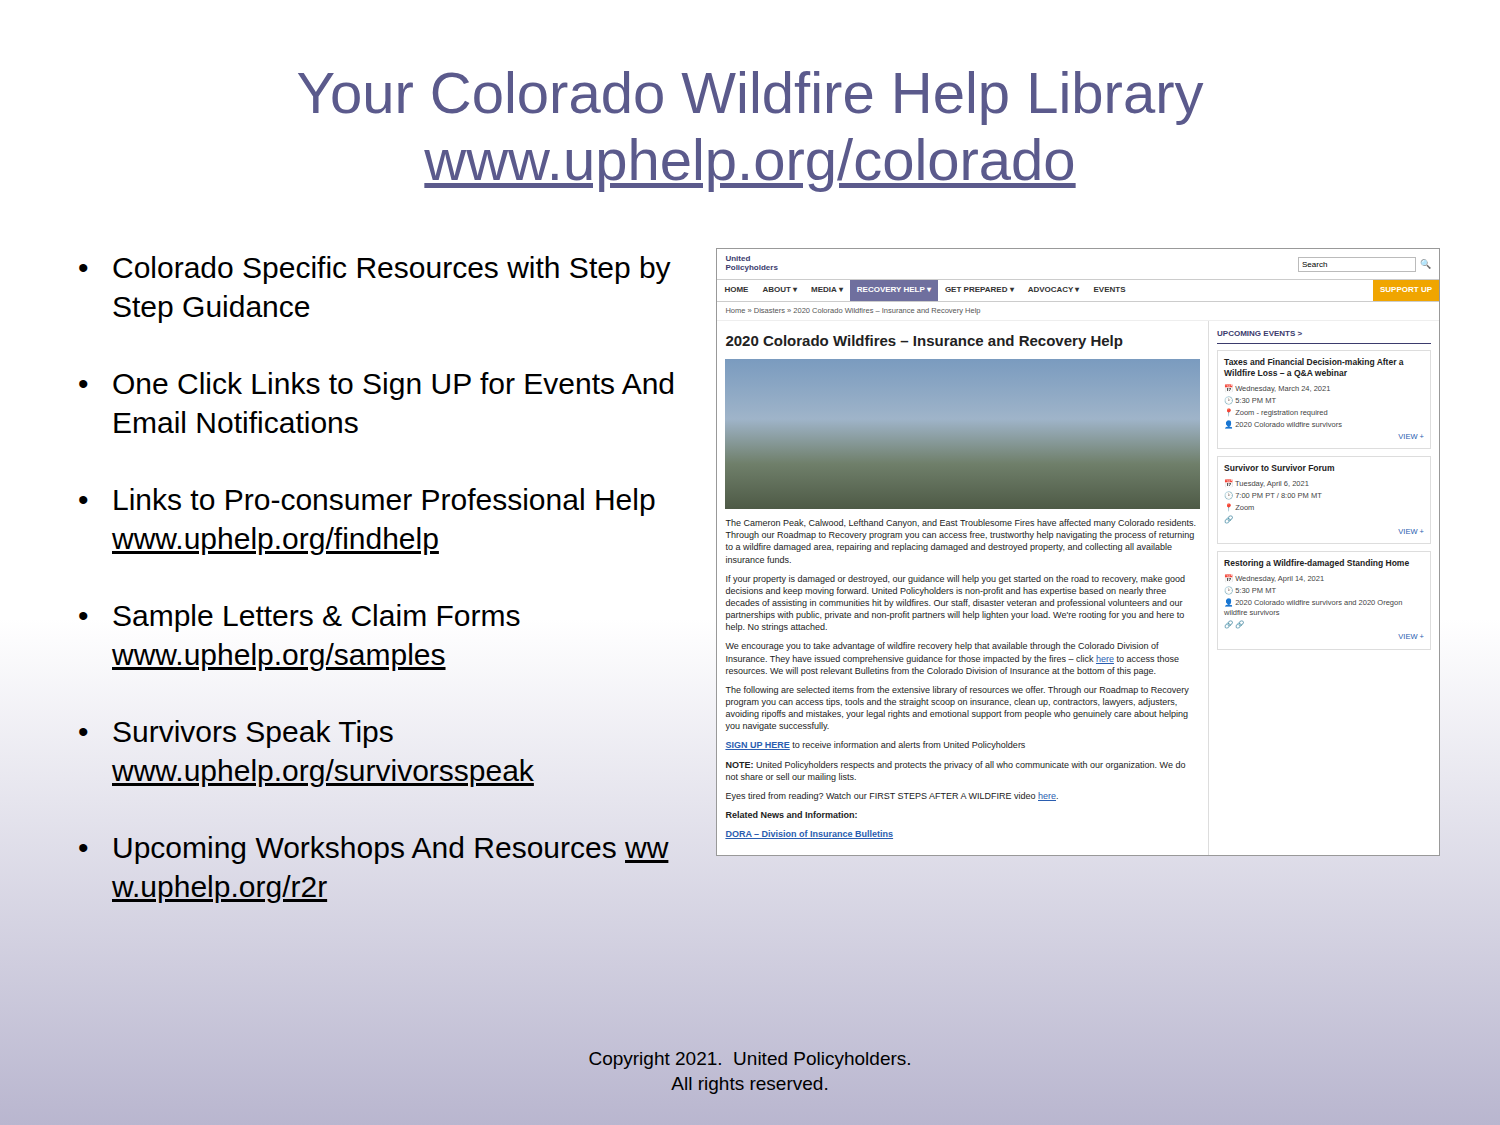Your Colorado Wildfire Help Library
www.uphelp.org/colorado
Colorado Specific Resources with Step by Step Guidance
One Click Links to Sign UP for Events And Email Notifications
Links to Pro-consumer Professional Help
www.uphelp.org/findhelp
Sample Letters & Claim Forms
www.uphelp.org/samples
Survivors Speak Tips
www.uphelp.org/survivorsspeak
Upcoming Workshops And Resources www.uphelp.org/r2r
United
Policyholders
🔍
HOME ABOUT ▾ MEDIA ▾ RECOVERY HELP ▾ GET PREPARED ▾ ADVOCACY ▾ EVENTS SUPPORT UP
Home » Disasters » 2020 Colorado Wildfires – Insurance and Recovery Help
2020 Colorado Wildfires – Insurance and Recovery Help
The Cameron Peak, Calwood, Lefthand Canyon, and East Troublesome Fires have affected many Colorado residents. Through our Roadmap to Recovery program you can access free, trustworthy help navigating the process of returning to a wildfire damaged area, repairing and replacing damaged and destroyed property, and collecting all available insurance funds.
If your property is damaged or destroyed, our guidance will help you get started on the road to recovery, make good decisions and keep moving forward. United Policyholders is non-profit and has expertise based on nearly three decades of assisting in communities hit by wildfires. Our staff, disaster veteran and professional volunteers and our partnerships with public, private and non-profit partners will help lighten your load. We're rooting for you and here to help. No strings attached.
We encourage you to take advantage of wildfire recovery help that available through the Colorado Division of Insurance. They have issued comprehensive guidance for those impacted by the fires – click here to access those resources. We will post relevant Bulletins from the Colorado Division of Insurance at the bottom of this page.
The following are selected items from the extensive library of resources we offer. Through our Roadmap to Recovery program you can access tips, tools and the straight scoop on insurance, clean up, contractors, lawyers, adjusters, avoiding ripoffs and mistakes, your legal rights and emotional support from people who genuinely care about helping you navigate successfully.
SIGN UP HERE to receive information and alerts from United Policyholders
NOTE: United Policyholders respects and protects the privacy of all who communicate with our organization. We do not share or sell our mailing lists.
Eyes tired from reading? Watch our FIRST STEPS AFTER A WILDFIRE video here.
Related News and Information:
DORA – Division of Insurance Bulletins
UPCOMING EVENTS >
Taxes and Financial Decision-making After a Wildfire Loss – a Q&A webinar
📅 Wednesday, March 24, 2021
🕑 5:30 PM MT
📍 Zoom - registration required
👤 2020 Colorado wildfire survivors
VIEW +
Survivor to Survivor Forum
📅 Tuesday, April 6, 2021
🕑 7:00 PM PT / 8:00 PM MT
📍 Zoom
🔗
VIEW +
Restoring a Wildfire-damaged Standing Home
📅 Wednesday, April 14, 2021
🕑 5:30 PM MT
👤 2020 Colorado wildfire survivors and 2020 Oregon wildfire survivors
🔗 🔗
VIEW +
Copyright 2021. United Policyholders.
All rights reserved.